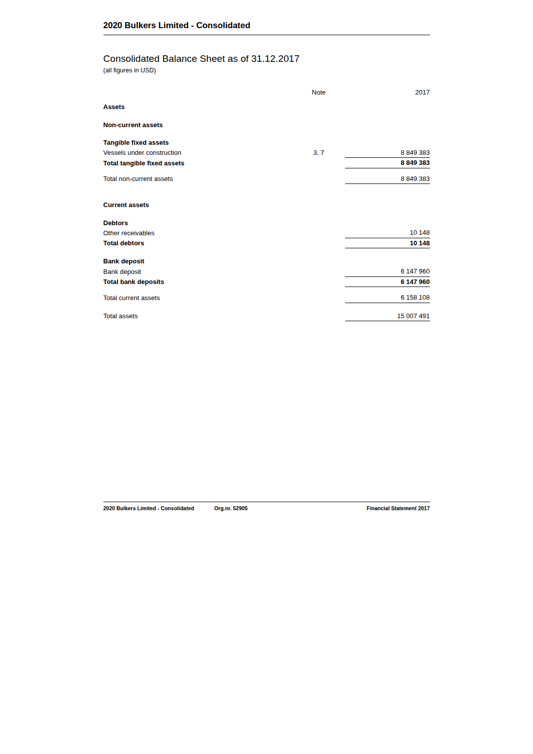2020 Bulkers Limited - Consolidated
Consolidated Balance Sheet as of 31.12.2017
(all figures in USD)
| | Note | 2017 |
| Assets | | |
| Non-current assets | | |
| Tangible fixed assets | | |
| Vessels under construction | 3, 7 | 8 849 383 |
| Total tangible fixed assets | | 8 849 383 |
| Total non-current assets | | 8 849 383 |
| Current assets | | |
| Debtors | | |
| Other receivables | | 10 148 |
| Total debtors | | 10 148 |
| Bank deposit | | |
| Bank deposit | | 6 147 960 |
| Total bank deposits | | 6 147 960 |
| Total current assets | | 6 158 108 |
| Total assets | | 15 007 491 |
2020 Bulkers Limited - Consolidated Org.nr. 52905 Financial Statement 2017